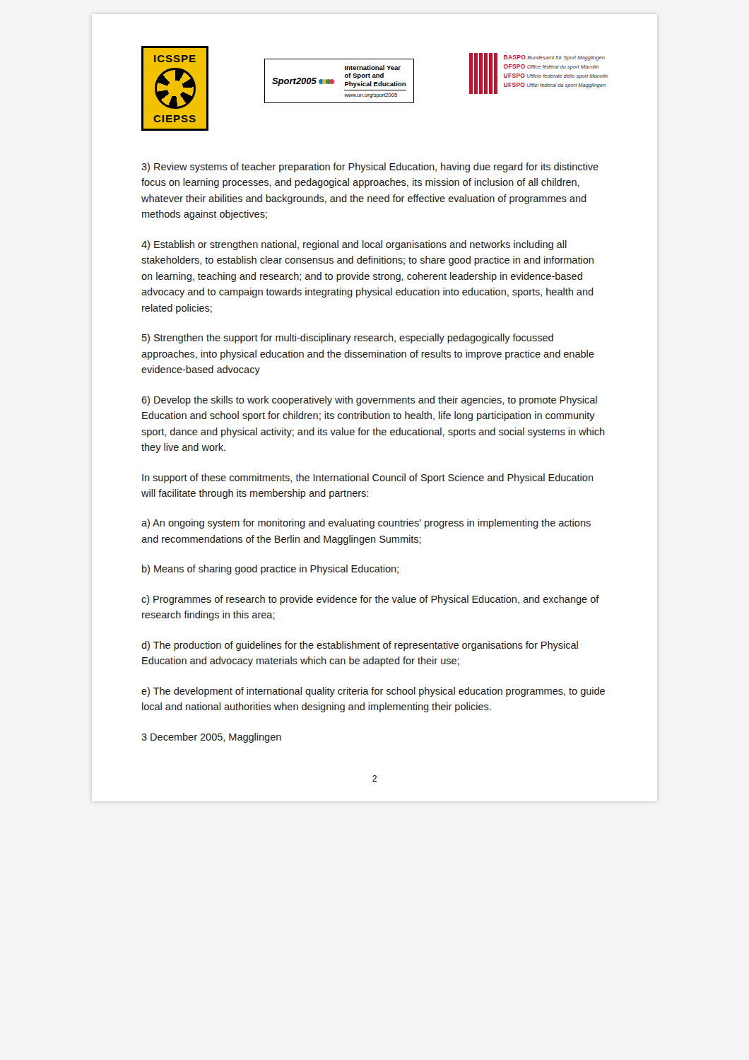ICSSPE
CIEPSS
Sport2005
International Year
of Sport and
Physical Education
www.un.org/sport2005
BASPO Bundesamt für Sport Magglingen
OFSPO Office fédéral du sport Macolin
UFSPO Ufficio federale dello sport Macolin
UFSPO Uffizi federal da sport Magglingen
3) Review systems of teacher preparation for Physical Education, having due regard for its distinctive focus on learning processes, and pedagogical approaches, its mission of inclusion of all children, whatever their abilities and backgrounds, and the need for effective evaluation of programmes and methods against objectives;
4) Establish or strengthen national, regional and local organisations and networks including all stakeholders, to establish clear consensus and definitions; to share good practice in and information on learning, teaching and research; and to provide strong, coherent leadership in evidence-based advocacy and to campaign towards integrating physical education into education, sports, health and related policies;
5) Strengthen the support for multi-disciplinary research, especially pedagogically focussed approaches, into physical education and the dissemination of results to improve practice and enable evidence-based advocacy
6) Develop the skills to work cooperatively with governments and their agencies, to promote Physical Education and school sport for children; its contribution to health, life long participation in community sport, dance and physical activity; and its value for the educational, sports and social systems in which they live and work.
In support of these commitments, the International Council of Sport Science and Physical Education will facilitate through its membership and partners:
a) An ongoing system for monitoring and evaluating countries’ progress in implementing the actions and recommendations of the Berlin and Magglingen Summits;
b) Means of sharing good practice in Physical Education;
c) Programmes of research to provide evidence for the value of Physical Education, and exchange of research findings in this area;
d) The production of guidelines for the establishment of representative organisations for Physical Education and advocacy materials which can be adapted for their use;
e) The development of international quality criteria for school physical education programmes, to guide local and national authorities when designing and implementing their policies.
3 December 2005, Magglingen
2